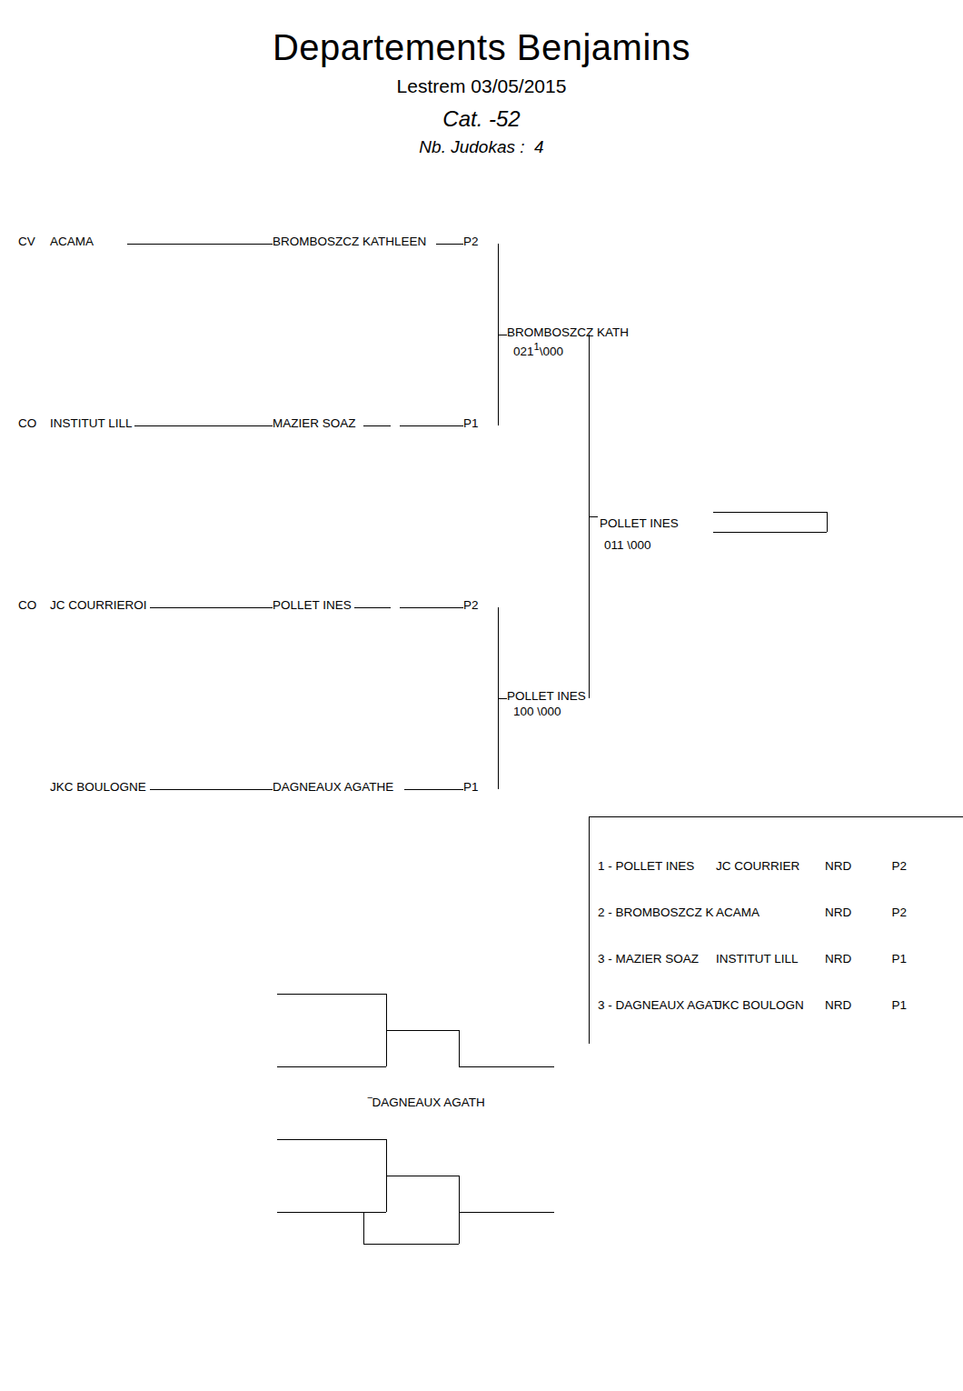Departements Benjamins
Lestrem 03/05/2015
Cat. -52
Nb. Judokas : 4
CV
ACAMA
BROMBOSZCZ KATHLEEN
P2
CO
INSTITUT LILL
MAZIER SOAZ
P1
BROMBOSZCZ KATH
0211\000
CO
JC COURRIEROI
POLLET INES
P2
JKC BOULOGNE
DAGNEAUX AGATHE
P1
POLLET INES
100 \000
POLLET INES
011 \000
1 - POLLET INES JC COURRIER NRD P2
2 - BROMBOSZCZ K ACAMA NRD P2
3 - MAZIER SOAZ INSTITUT LILL NRD P1
3 - DAGNEAUX AGAT JKC BOULOGN NRD P1
‾DAGNEAUX AGATH